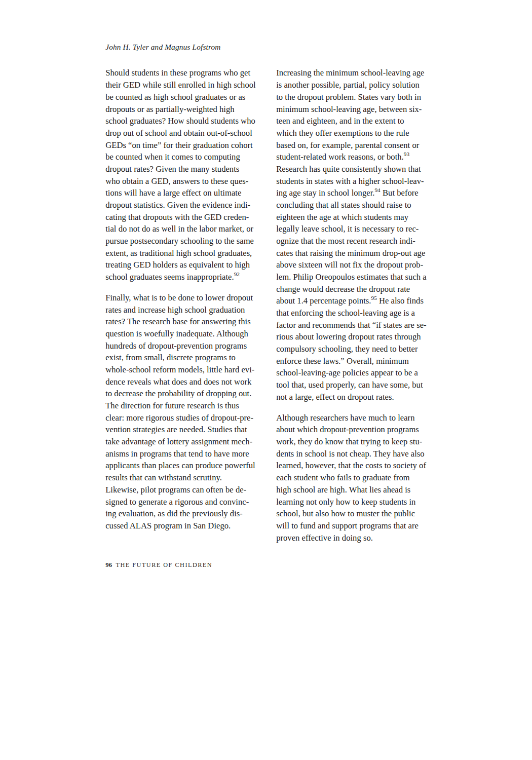John H. Tyler and Magnus Lofstrom
Should students in these programs who get their GED while still enrolled in high school be counted as high school graduates or as dropouts or as partially-weighted high school graduates? How should students who drop out of school and obtain out-of-school GEDs “on time” for their graduation cohort be counted when it comes to computing dropout rates? Given the many students who obtain a GED, answers to these questions will have a large effect on ultimate dropout statistics. Given the evidence indicating that dropouts with the GED credential do not do as well in the labor market, or pursue postsecondary schooling to the same extent, as traditional high school graduates, treating GED holders as equivalent to high school graduates seems inappropriate.92
Finally, what is to be done to lower dropout rates and increase high school graduation rates? The research base for answering this question is woefully inadequate. Although hundreds of dropout-prevention programs exist, from small, discrete programs to whole-school reform models, little hard evidence reveals what does and does not work to decrease the probability of dropping out. The direction for future research is thus clear: more rigorous studies of dropout-prevention strategies are needed. Studies that take advantage of lottery assignment mechanisms in programs that tend to have more applicants than places can produce powerful results that can withstand scrutiny. Likewise, pilot programs can often be designed to generate a rigorous and convincing evaluation, as did the previously discussed ALAS program in San Diego.
Increasing the minimum school-leaving age is another possible, partial, policy solution to the dropout problem. States vary both in minimum school-leaving age, between sixteen and eighteen, and in the extent to which they offer exemptions to the rule based on, for example, parental consent or student-related work reasons, or both.93 Research has quite consistently shown that students in states with a higher school-leaving age stay in school longer.94 But before concluding that all states should raise to eighteen the age at which students may legally leave school, it is necessary to recognize that the most recent research indicates that raising the minimum drop-out age above sixteen will not fix the dropout problem. Philip Oreopoulos estimates that such a change would decrease the dropout rate about 1.4 percentage points.95 He also finds that enforcing the school-leaving age is a factor and recommends that “if states are serious about lowering dropout rates through compulsory schooling, they need to better enforce these laws.” Overall, minimum school-leaving-age policies appear to be a tool that, used properly, can have some, but not a large, effect on dropout rates.
Although researchers have much to learn about which dropout-prevention programs work, they do know that trying to keep students in school is not cheap. They have also learned, however, that the costs to society of each student who fails to graduate from high school are high. What lies ahead is learning not only how to keep students in school, but also how to muster the public will to fund and support programs that are proven effective in doing so.
96 The Future of Children